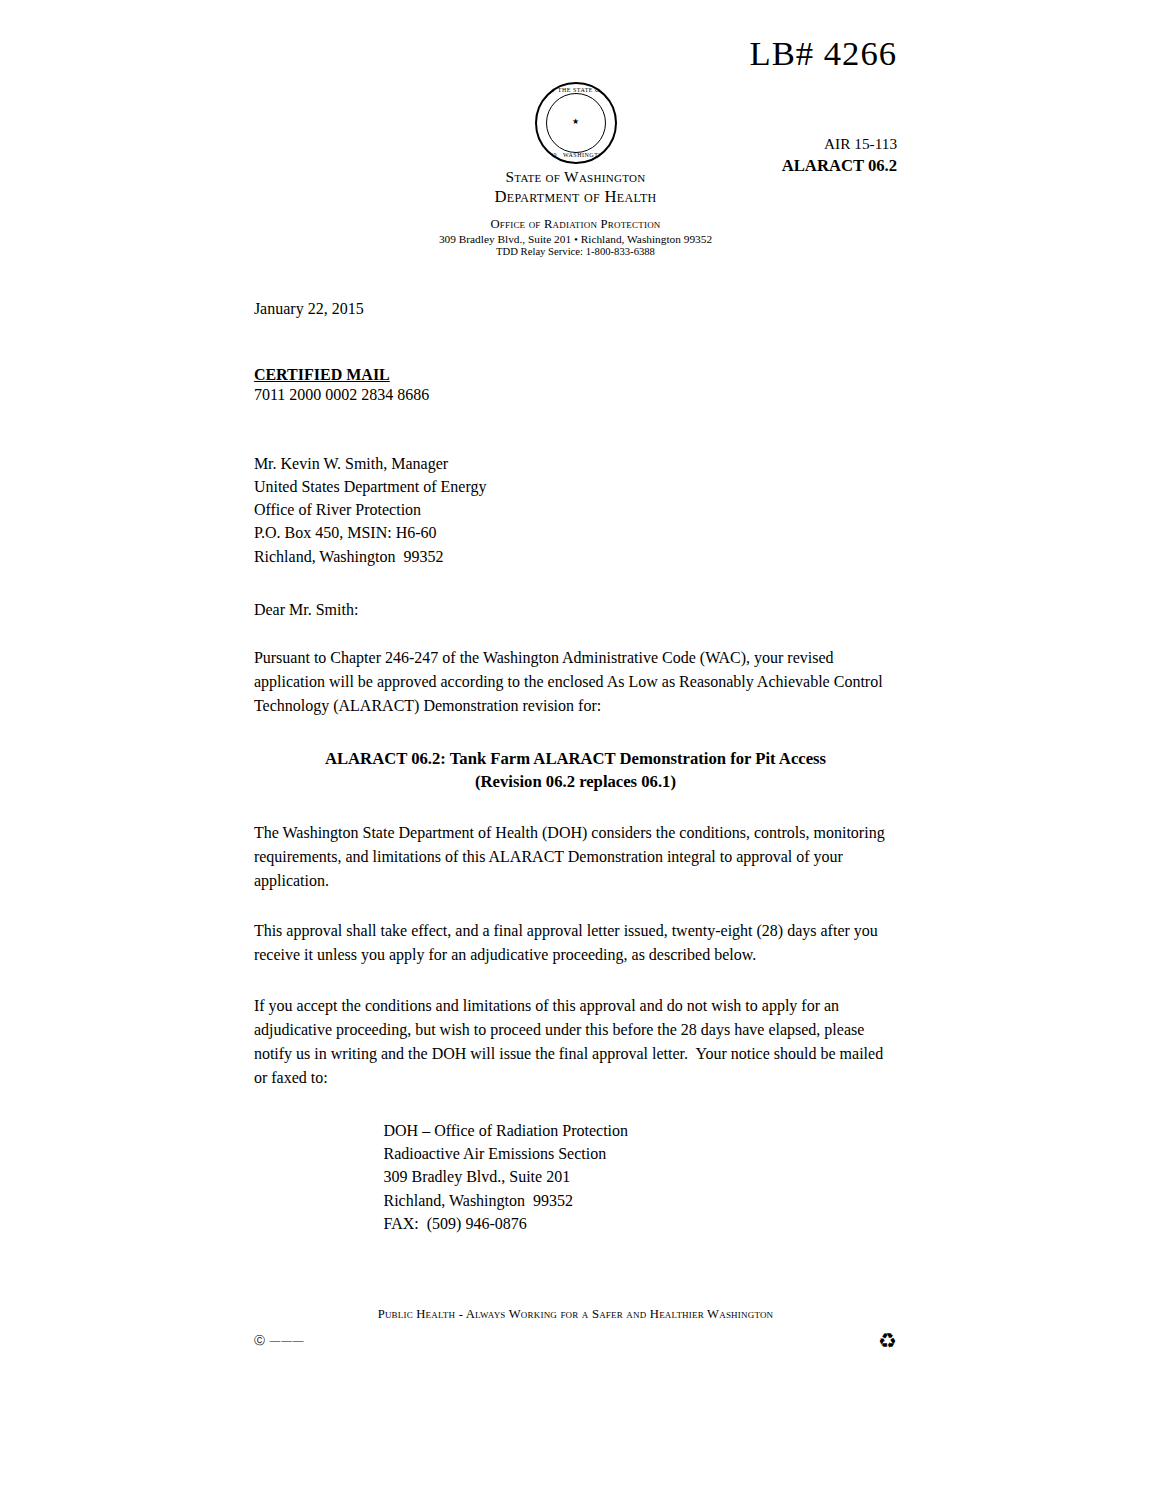LB# 4266
AIR 15-113
ALARACT 06.2
OF THE STATE OF
★
1889 WASHINGTON
State of Washington
Department of Health
Office of Radiation Protection
309 Bradley Blvd., Suite 201 • Richland, Washington 99352
TDD Relay Service: 1-800-833-6388
January 22, 2015
CERTIFIED MAIL
7011 2000 0002 2834 8686
Mr. Kevin W. Smith, Manager
United States Department of Energy
Office of River Protection
P.O. Box 450, MSIN: H6-60
Richland, Washington 99352
Dear Mr. Smith:
Pursuant to Chapter 246-247 of the Washington Administrative Code (WAC), your revised application will be approved according to the enclosed As Low as Reasonably Achievable Control Technology (ALARACT) Demonstration revision for:
ALARACT 06.2: Tank Farm ALARACT Demonstration for Pit Access
(Revision 06.2 replaces 06.1)
The Washington State Department of Health (DOH) considers the conditions, controls, monitoring requirements, and limitations of this ALARACT Demonstration integral to approval of your application.
This approval shall take effect, and a final approval letter issued, twenty-eight (28) days after you receive it unless you apply for an adjudicative proceeding, as described below.
If you accept the conditions and limitations of this approval and do not wish to apply for an adjudicative proceeding, but wish to proceed under this before the 28 days have elapsed, please notify us in writing and the DOH will issue the final approval letter. Your notice should be mailed or faxed to:
DOH – Office of Radiation Protection
Radioactive Air Emissions Section
309 Bradley Blvd., Suite 201
Richland, Washington 99352
FAX: (509) 946-0876
Public Health - Always Working for a Safer and Healthier Washington
Ⓒ ——— ♻